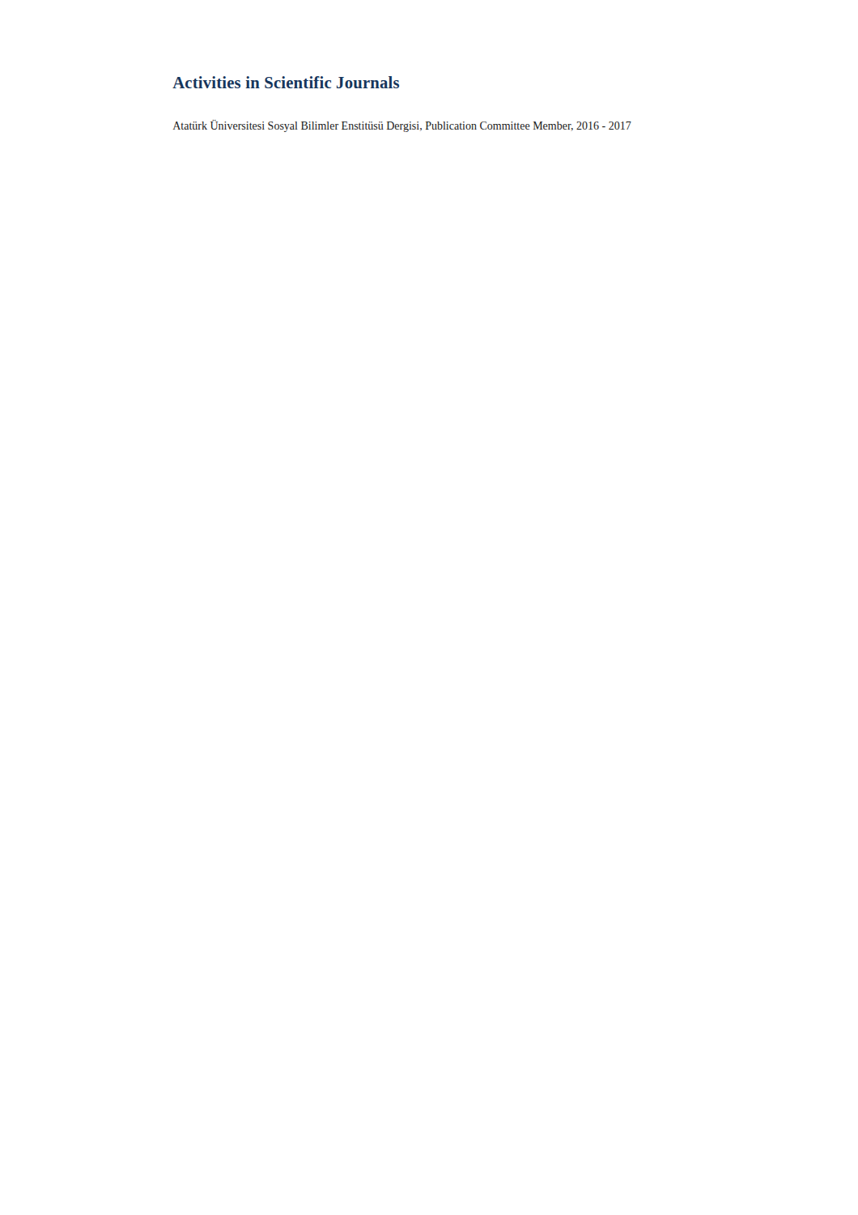Activities in Scientific Journals
Atatürk Üniversitesi Sosyal Bilimler Enstitüsü Dergisi, Publication Committee Member, 2016 - 2017